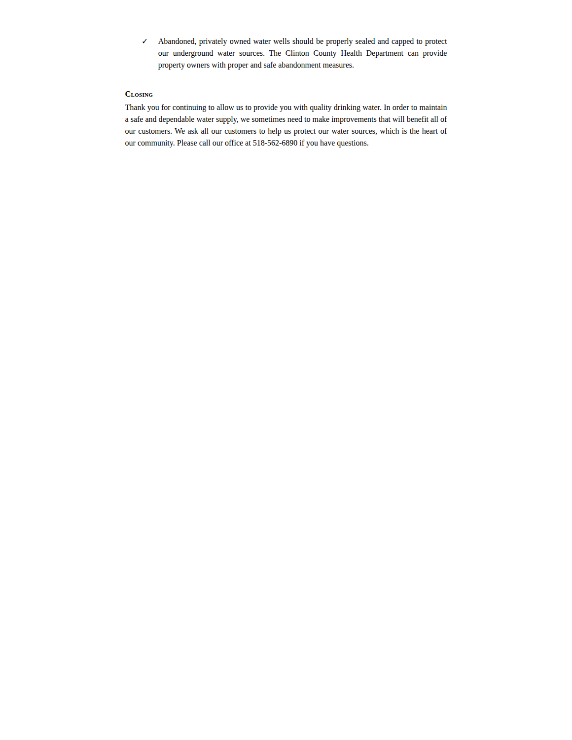Abandoned, privately owned water wells should be properly sealed and capped to protect our underground water sources. The Clinton County Health Department can provide property owners with proper and safe abandonment measures.
Closing
Thank you for continuing to allow us to provide you with quality drinking water. In order to maintain a safe and dependable water supply, we sometimes need to make improvements that will benefit all of our customers. We ask all our customers to help us protect our water sources, which is the heart of our community. Please call our office at 518-562-6890 if you have questions.